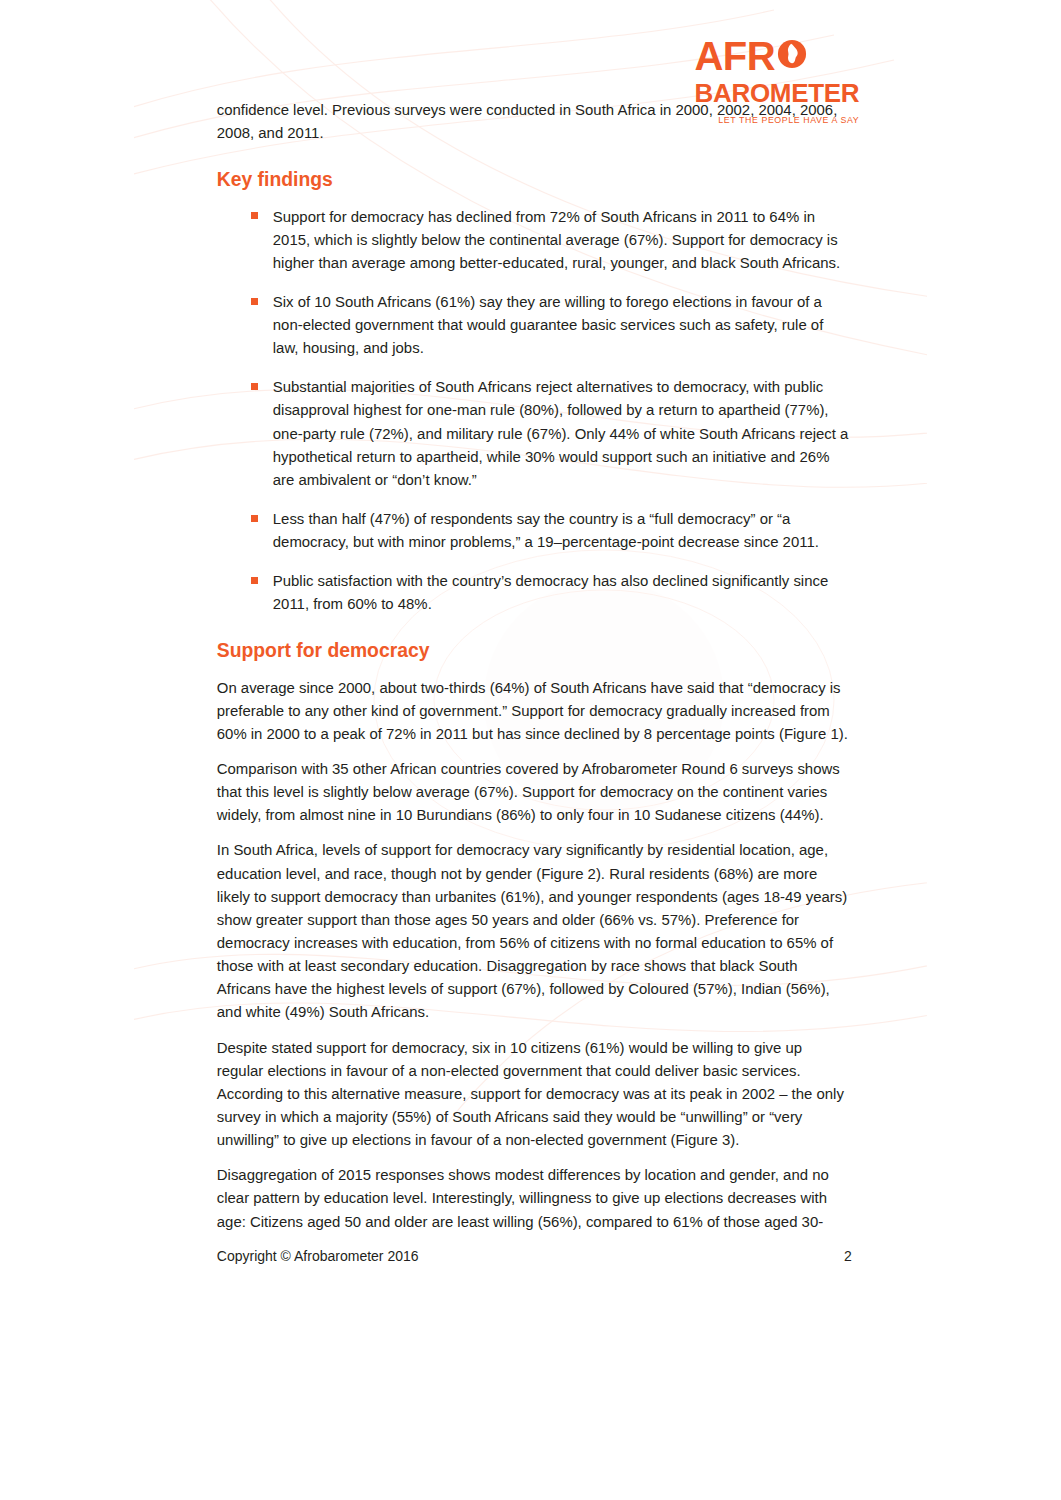AFR
BAROMETER
LET THE PEOPLE HAVE A SAY
confidence level. Previous surveys were conducted in South Africa in 2000, 2002, 2004, 2006, 2008, and 2011.
Key findings
Support for democracy has declined from 72% of South Africans in 2011 to 64% in 2015, which is slightly below the continental average (67%). Support for democracy is higher than average among better-educated, rural, younger, and black South Africans.
Six of 10 South Africans (61%) say they are willing to forego elections in favour of a non-elected government that would guarantee basic services such as safety, rule of law, housing, and jobs.
Substantial majorities of South Africans reject alternatives to democracy, with public disapproval highest for one-man rule (80%), followed by a return to apartheid (77%), one-party rule (72%), and military rule (67%). Only 44% of white South Africans reject a hypothetical return to apartheid, while 30% would support such an initiative and 26% are ambivalent or “don’t know.”
Less than half (47%) of respondents say the country is a “full democracy” or “a democracy, but with minor problems,” a 19–percentage-point decrease since 2011.
Public satisfaction with the country’s democracy has also declined significantly since 2011, from 60% to 48%.
Support for democracy
On average since 2000, about two-thirds (64%) of South Africans have said that “democracy is preferable to any other kind of government.” Support for democracy gradually increased from 60% in 2000 to a peak of 72% in 2011 but has since declined by 8 percentage points (Figure 1).
Comparison with 35 other African countries covered by Afrobarometer Round 6 surveys shows that this level is slightly below average (67%). Support for democracy on the continent varies widely, from almost nine in 10 Burundians (86%) to only four in 10 Sudanese citizens (44%).
In South Africa, levels of support for democracy vary significantly by residential location, age, education level, and race, though not by gender (Figure 2). Rural residents (68%) are more likely to support democracy than urbanites (61%), and younger respondents (ages 18-49 years) show greater support than those ages 50 years and older (66% vs. 57%). Preference for democracy increases with education, from 56% of citizens with no formal education to 65% of those with at least secondary education. Disaggregation by race shows that black South Africans have the highest levels of support (67%), followed by Coloured (57%), Indian (56%), and white (49%) South Africans.
Despite stated support for democracy, six in 10 citizens (61%) would be willing to give up regular elections in favour of a non-elected government that could deliver basic services. According to this alternative measure, support for democracy was at its peak in 2002 – the only survey in which a majority (55%) of South Africans said they would be “unwilling” or “very unwilling” to give up elections in favour of a non-elected government (Figure 3).
Disaggregation of 2015 responses shows modest differences by location and gender, and no clear pattern by education level. Interestingly, willingness to give up elections decreases with age: Citizens aged 50 and older are least willing (56%), compared to 61% of those aged 30-
Copyright © Afrobarometer 2016 2